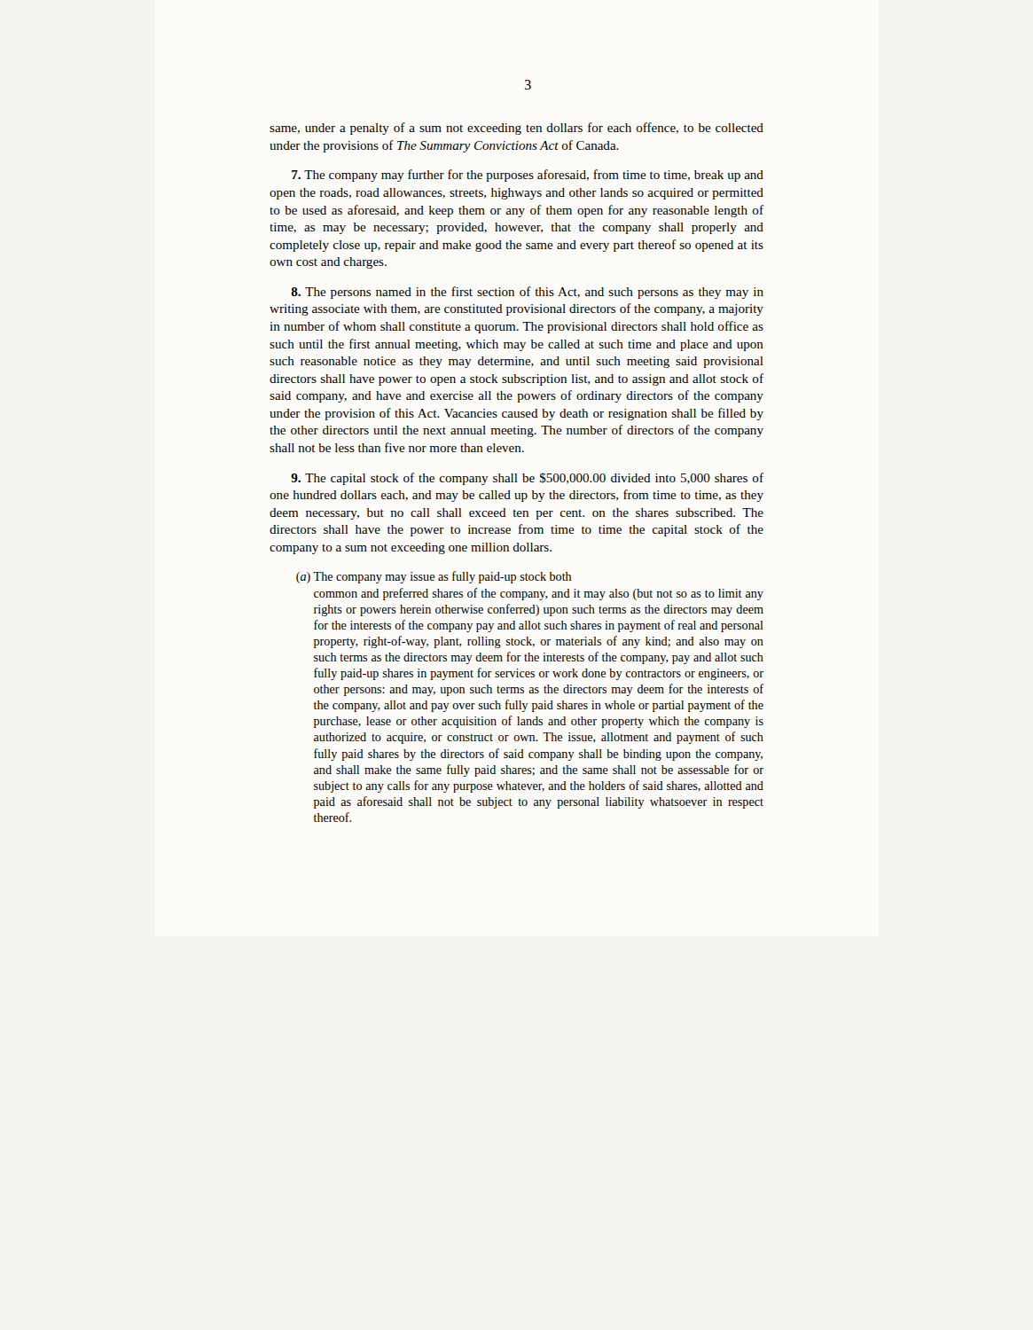3
same, under a penalty of a sum not exceeding ten dollars for each offence, to be collected under the provisions of The Summary Convictions Act of Canada.
7. The company may further for the purposes aforesaid, from time to time, break up and open the roads, road allowances, streets, highways and other lands so acquired or permitted to be used as aforesaid, and keep them or any of them open for any reasonable length of time, as may be necessary; provided, however, that the company shall properly and completely close up, repair and make good the same and every part thereof so opened at its own cost and charges.
8. The persons named in the first section of this Act, and such persons as they may in writing associate with them, are constituted provisional directors of the company, a majority in number of whom shall constitute a quorum. The provisional directors shall hold office as such until the first annual meeting, which may be called at such time and place and upon such reasonable notice as they may determine, and until such meeting said provisional directors shall have power to open a stock subscription list, and to assign and allot stock of said company, and have and exercise all the powers of ordinary directors of the company under the provision of this Act. Vacancies caused by death or resignation shall be filled by the other directors until the next annual meeting. The number of directors of the company shall not be less than five nor more than eleven.
9. The capital stock of the company shall be $500,000.00 divided into 5,000 shares of one hundred dollars each, and may be called up by the directors, from time to time, as they deem necessary, but no call shall exceed ten per cent. on the shares subscribed. The directors shall have the power to increase from time to time the capital stock of the company to a sum not exceeding one million dollars.
(a) The company may issue as fully paid-up stock both
common and preferred shares of the company, and it may also (but not so as to limit any rights or powers herein otherwise conferred) upon such terms as the directors may deem for the interests of the company pay and allot such shares in payment of real and personal property, right-of-way, plant, rolling stock, or materials of any kind; and also may on such terms as the directors may deem for the interests of the company, pay and allot such fully paid-up shares in payment for services or work done by contractors or engineers, or other persons: and may, upon such terms as the directors may deem for the interests of the company, allot and pay over such fully paid shares in whole or partial payment of the purchase, lease or other acquisition of lands and other property which the company is authorized to acquire, or construct or own. The issue, allotment and payment of such fully paid shares by the directors of said company shall be binding upon the company, and shall make the same fully paid shares; and the same shall not be assessable for or subject to any calls for any purpose whatever, and the holders of said shares, allotted and paid as aforesaid shall not be subject to any personal liability whatsoever in respect thereof.